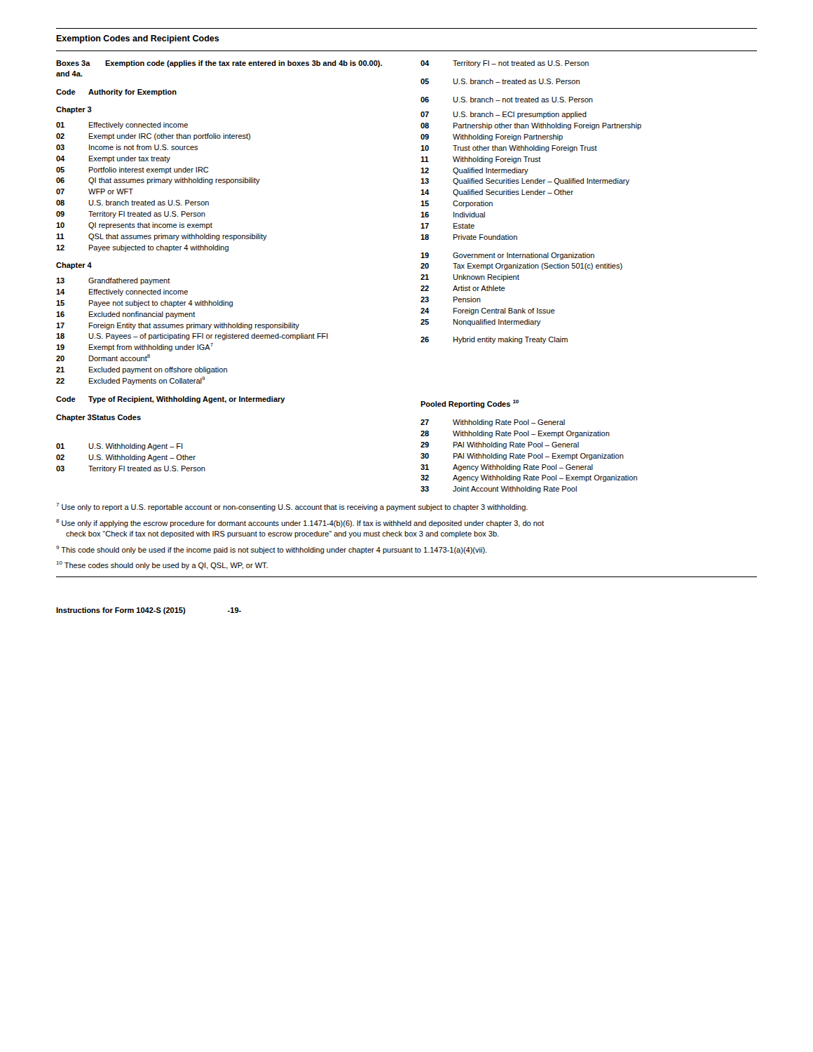Exemption Codes and Recipient Codes
| Boxes 3a and 4a. | Exemption code (applies if the tax rate entered in boxes 3b and 4b is 00.00). |
| Code | Authority for Exemption |
| Chapter 3 | |
| 01 | Effectively connected income |
| 02 | Exempt under IRC (other than portfolio interest) |
| 03 | Income is not from U.S. sources |
| 04 | Exempt under tax treaty |
| 05 | Portfolio interest exempt under IRC |
| 06 | QI that assumes primary withholding responsibility |
| 07 | WFP or WFT |
| 08 | U.S. branch treated as U.S. Person |
| 09 | Territory FI treated as U.S. Person |
| 10 | QI represents that income is exempt |
| 11 | QSL that assumes primary withholding responsibility |
| 12 | Payee subjected to chapter 4 withholding |
| Chapter 4 | |
| 13 | Grandfathered payment |
| 14 | Effectively connected income |
| 15 | Payee not subject to chapter 4 withholding |
| 16 | Excluded nonfinancial payment |
| 17 | Foreign Entity that assumes primary withholding responsibility |
| 18 | U.S. Payees – of participating FFI or registered deemed-compliant FFI |
| 19 | Exempt from withholding under IGA 7 |
| 20 | Dormant account 8 |
| 21 | Excluded payment on offshore obligation |
| 22 | Excluded Payments on Collateral 9 |
| Code | Type of Recipient, Withholding Agent, or Intermediary |
| Chapter 3 | Status Codes |
| 01 | U.S. Withholding Agent – FI |
| 02 | U.S. Withholding Agent – Other |
| 03 | Territory FI treated as U.S. Person |
| 04 | Territory FI – not treated as U.S. Person |
| 05 | U.S. branch – treated as U.S. Person |
| 06 | U.S. branch – not treated as U.S. Person |
| 07 | U.S. branch – ECI presumption applied |
| 08 | Partnership other than Withholding Foreign Partnership |
| 09 | Withholding Foreign Partnership |
| 10 | Trust other than Withholding Foreign Trust |
| 11 | Withholding Foreign Trust |
| 12 | Qualified Intermediary |
| 13 | Qualified Securities Lender – Qualified Intermediary |
| 14 | Qualified Securities Lender – Other |
| 15 | Corporation |
| 16 | Individual |
| 17 | Estate |
| 18 | Private Foundation |
| 19 | Government or International Organization |
| 20 | Tax Exempt Organization (Section 501(c) entities) |
| 21 | Unknown Recipient |
| 22 | Artist or Athlete |
| 23 | Pension |
| 24 | Foreign Central Bank of Issue |
| 25 | Nonqualified Intermediary |
| 26 | Hybrid entity making Treaty Claim |
| Pooled Reporting Codes 10 |
| 27 | Withholding Rate Pool – General |
| 28 | Withholding Rate Pool – Exempt Organization |
| 29 | PAI Withholding Rate Pool – General |
| 30 | PAI Withholding Rate Pool – Exempt Organization |
| 31 | Agency Withholding Rate Pool – General |
| 32 | Agency Withholding Rate Pool – Exempt Organization |
| 33 | Joint Account Withholding Rate Pool |
7 Use only to report a U.S. reportable account or non-consenting U.S. account that is receiving a payment subject to chapter 3 withholding.
8 Use only if applying the escrow procedure for dormant accounts under 1.1471-4(b)(6). If tax is withheld and deposited under chapter 3, do not
check box “Check if tax not deposited with IRS pursuant to escrow procedure” and you must check box 3 and complete box 3b.
9 This code should only be used if the income paid is not subject to withholding under chapter 4 pursuant to 1.1473-1(a)(4)(vii).
10 These codes should only be used by a QI, QSL, WP, or WT.
Instructions for Form 1042-S (2015)
-19-